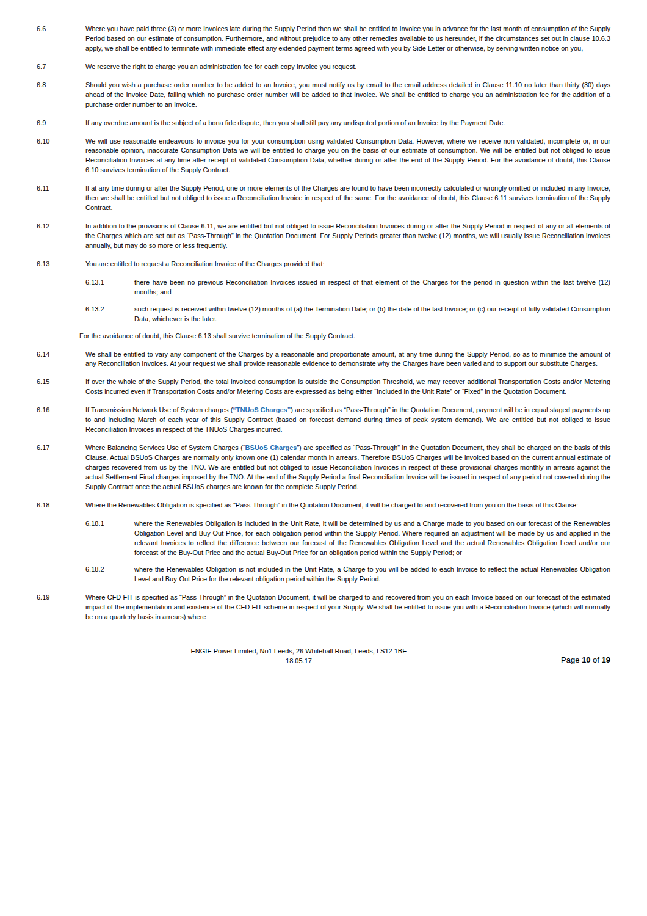6.6
Where you have paid three (3) or more Invoices late during the Supply Period then we shall be entitled to Invoice you in advance for the last month of consumption of the Supply Period based on our estimate of consumption. Furthermore, and without prejudice to any other remedies available to us hereunder, if the circumstances set out in clause 10.6.3 apply, we shall be entitled to terminate with immediate effect any extended payment terms agreed with you by Side Letter or otherwise, by serving written notice on you,
6.7
We reserve the right to charge you an administration fee for each copy Invoice you request.
6.8
Should you wish a purchase order number to be added to an Invoice, you must notify us by email to the email address detailed in Clause 11.10 no later than thirty (30) days ahead of the Invoice Date, failing which no purchase order number will be added to that Invoice. We shall be entitled to charge you an administration fee for the addition of a purchase order number to an Invoice.
6.9
If any overdue amount is the subject of a bona fide dispute, then you shall still pay any undisputed portion of an Invoice by the Payment Date.
6.10
We will use reasonable endeavours to invoice you for your consumption using validated Consumption Data. However, where we receive non-validated, incomplete or, in our reasonable opinion, inaccurate Consumption Data we will be entitled to charge you on the basis of our estimate of consumption. We will be entitled but not obliged to issue Reconciliation Invoices at any time after receipt of validated Consumption Data, whether during or after the end of the Supply Period. For the avoidance of doubt, this Clause 6.10 survives termination of the Supply Contract.
6.11
If at any time during or after the Supply Period, one or more elements of the Charges are found to have been incorrectly calculated or wrongly omitted or included in any Invoice, then we shall be entitled but not obliged to issue a Reconciliation Invoice in respect of the same. For the avoidance of doubt, this Clause 6.11 survives termination of the Supply Contract.
6.12
In addition to the provisions of Clause 6.11, we are entitled but not obliged to issue Reconciliation Invoices during or after the Supply Period in respect of any or all elements of the Charges which are set out as “Pass-Through” in the Quotation Document. For Supply Periods greater than twelve (12) months, we will usually issue Reconciliation Invoices annually, but may do so more or less frequently.
6.13
You are entitled to request a Reconciliation Invoice of the Charges provided that:
6.13.1
there have been no previous Reconciliation Invoices issued in respect of that element of the Charges for the period in question within the last twelve (12) months; and
6.13.2
such request is received within twelve (12) months of (a) the Termination Date; or (b) the date of the last Invoice; or (c) our receipt of fully validated Consumption Data, whichever is the later.
For the avoidance of doubt, this Clause 6.13 shall survive termination of the Supply Contract.
6.14
We shall be entitled to vary any component of the Charges by a reasonable and proportionate amount, at any time during the Supply Period, so as to minimise the amount of any Reconciliation Invoices. At your request we shall provide reasonable evidence to demonstrate why the Charges have been varied and to support our substitute Charges.
6.15
If over the whole of the Supply Period, the total invoiced consumption is outside the Consumption Threshold, we may recover additional Transportation Costs and/or Metering Costs incurred even if Transportation Costs and/or Metering Costs are expressed as being either “Included in the Unit Rate” or “Fixed” in the Quotation Document.
6.16
If Transmission Network Use of System charges (“TNUoS Charges”) are specified as “Pass-Through” in the Quotation Document, payment will be in equal staged payments up to and including March of each year of this Supply Contract (based on forecast demand during times of peak system demand). We are entitled but not obliged to issue Reconciliation Invoices in respect of the TNUoS Charges incurred.
6.17
Where Balancing Services Use of System Charges (“BSUoS Charges”) are specified as “Pass-Through” in the Quotation Document, they shall be charged on the basis of this Clause. Actual BSUoS Charges are normally only known one (1) calendar month in arrears. Therefore BSUoS Charges will be invoiced based on the current annual estimate of charges recovered from us by the TNO. We are entitled but not obliged to issue Reconciliation Invoices in respect of these provisional charges monthly in arrears against the actual Settlement Final charges imposed by the TNO. At the end of the Supply Period a final Reconciliation Invoice will be issued in respect of any period not covered during the Supply Contract once the actual BSUoS charges are known for the complete Supply Period.
6.18
Where the Renewables Obligation is specified as “Pass-Through” in the Quotation Document, it will be charged to and recovered from you on the basis of this Clause:-
6.18.1
where the Renewables Obligation is included in the Unit Rate, it will be determined by us and a Charge made to you based on our forecast of the Renewables Obligation Level and Buy Out Price, for each obligation period within the Supply Period. Where required an adjustment will be made by us and applied in the relevant Invoices to reflect the difference between our forecast of the Renewables Obligation Level and the actual Renewables Obligation Level and/or our forecast of the Buy-Out Price and the actual Buy-Out Price for an obligation period within the Supply Period; or
6.18.2
where the Renewables Obligation is not included in the Unit Rate, a Charge to you will be added to each Invoice to reflect the actual Renewables Obligation Level and Buy-Out Price for the relevant obligation period within the Supply Period.
6.19
Where CFD FIT is specified as “Pass-Through” in the Quotation Document, it will be charged to and recovered from you on each Invoice based on our forecast of the estimated impact of the implementation and existence of the CFD FIT scheme in respect of your Supply. We shall be entitled to issue you with a Reconciliation Invoice (which will normally be on a quarterly basis in arrears) where
ENGIE Power Limited, No1 Leeds, 26 Whitehall Road, Leeds, LS12 1BE
18.05.17
Page 10 of 19